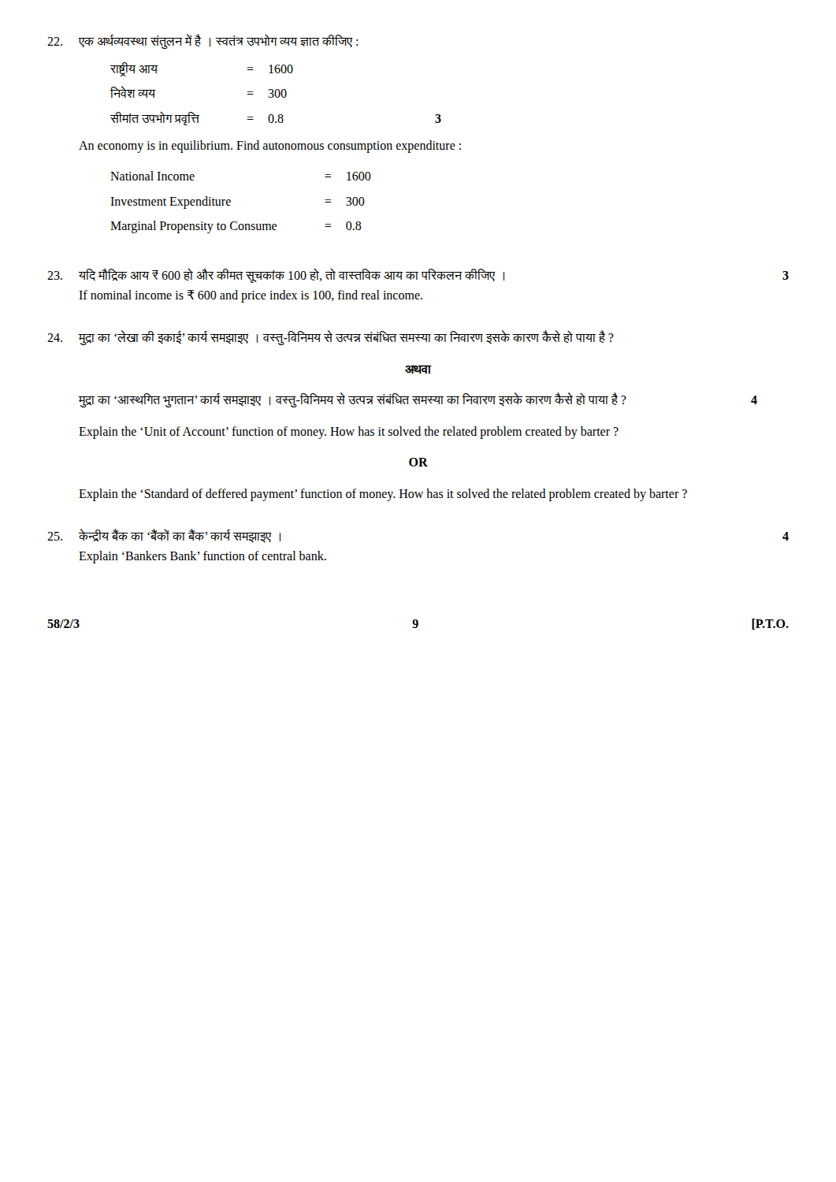22.
एक अर्थव्यवस्था संतुलन में है । स्वतंत्र उपभोग व्यय ज्ञात कीजिए :
| राष्ट्रीय आय | = | 1600 |
| निवेश व्यय | = | 300 |
| सीमांत उपभोग प्रवृत्ति | = | 0.8 | 3 |
An economy is in equilibrium. Find autonomous consumption expenditure :
| National Income | = | 1600 |
| Investment Expenditure | = | 300 |
| Marginal Propensity to Consume | = | 0.8 |
23.
3
यदि मौद्रिक आय ₹ 600 हो और कीमत सूचकांक 100 हो, तो वास्तविक आय का परिकलन कीजिए ।
If nominal income is ₹ 600 and price index is 100, find real income.
24.
मुद्रा का ‘लेखा की इकाई’ कार्य समझाइए । वस्तु-विनिमय से उत्पन्न संबंधित समस्या का निवारण इसके कारण कैसे हो पाया है ?
अथवा
मुद्रा का ‘आस्थगित भुगतान’ कार्य समझाइए । वस्तु-विनिमय से उत्पन्न संबंधित समस्या का निवारण इसके कारण कैसे हो पाया है ? 4
Explain the ‘Unit of Account’ function of money. How has it solved the related problem created by barter ?
OR
Explain the ‘Standard of deffered payment’ function of money. How has it solved the related problem created by barter ?
25.
4
केन्द्रीय बैंक का ‘बैंकों का बैंक’ कार्य समझाइए ।
Explain ‘Bankers Bank’ function of central bank.
58/2/3
9
[P.T.O.